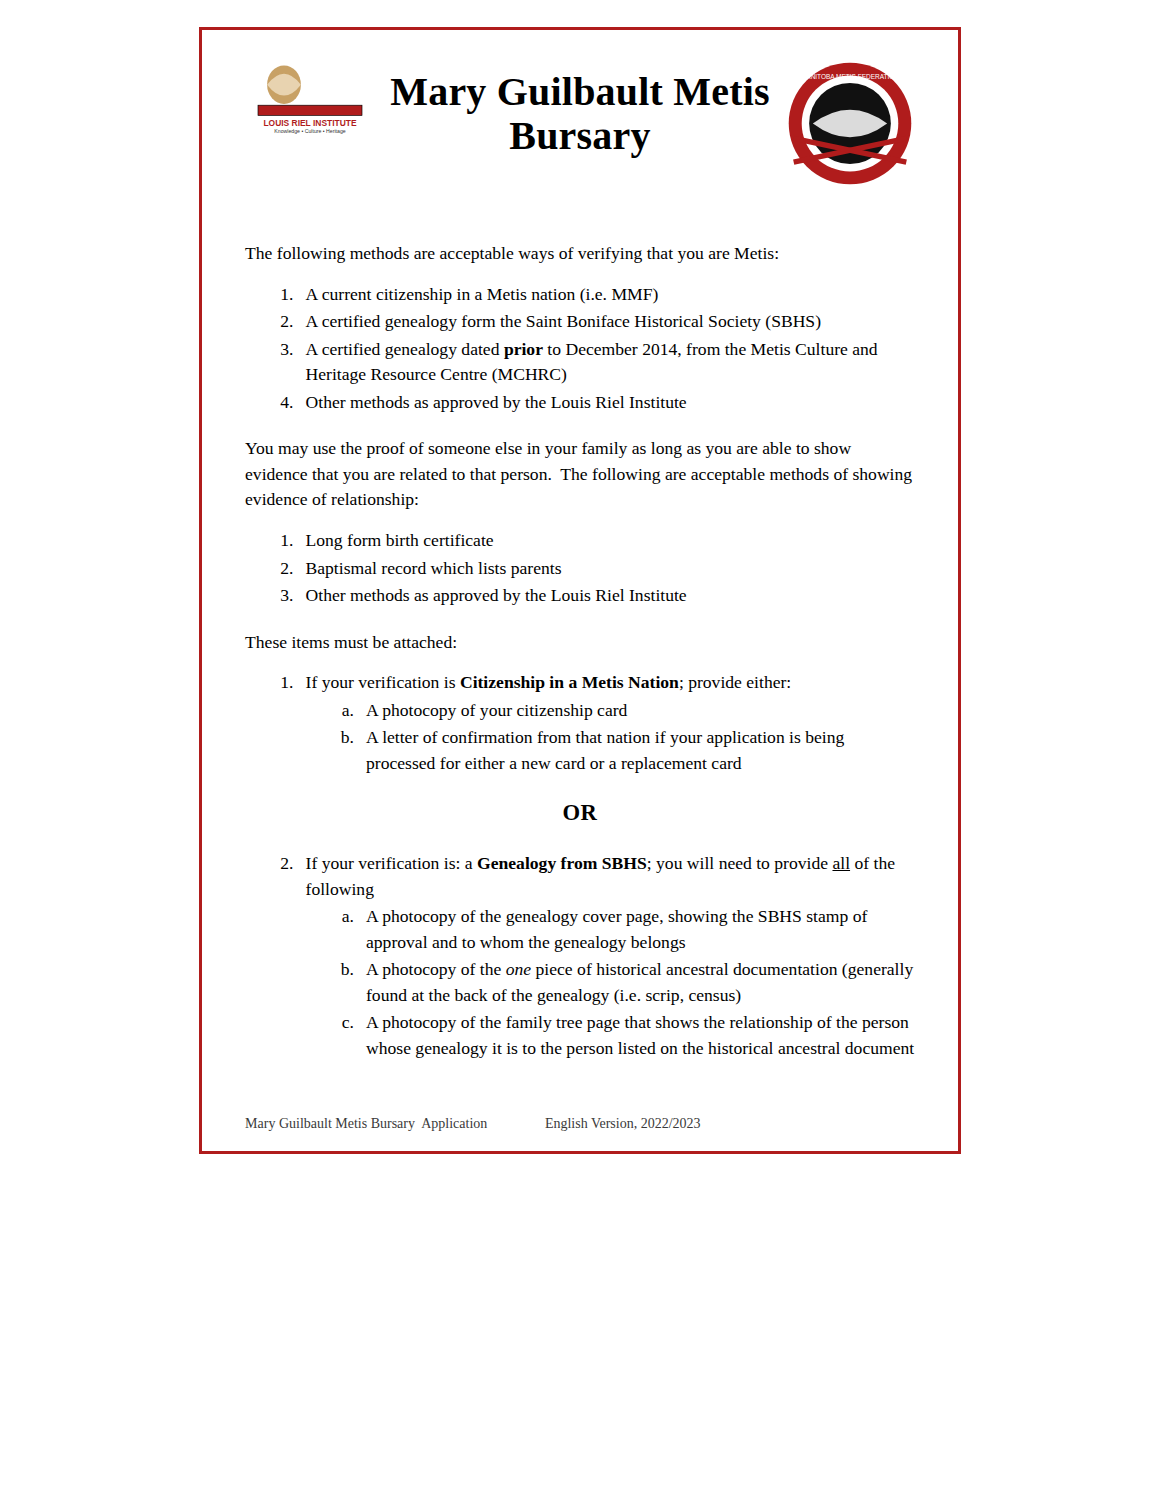Mary Guilbault Metis Bursary
The following methods are acceptable ways of verifying that you are Metis:
A current citizenship in a Metis nation (i.e. MMF)
A certified genealogy form the Saint Boniface Historical Society (SBHS)
A certified genealogy dated prior to December 2014, from the Metis Culture and Heritage Resource Centre (MCHRC)
Other methods as approved by the Louis Riel Institute
You may use the proof of someone else in your family as long as you are able to show evidence that you are related to that person. The following are acceptable methods of showing evidence of relationship:
Long form birth certificate
Baptismal record which lists parents
Other methods as approved by the Louis Riel Institute
These items must be attached:
If your verification is Citizenship in a Metis Nation; provide either:
A photocopy of your citizenship card
A letter of confirmation from that nation if your application is being processed for either a new card or a replacement card
OR
If your verification is: a Genealogy from SBHS; you will need to provide all of the following
A photocopy of the genealogy cover page, showing the SBHS stamp of approval and to whom the genealogy belongs
A photocopy of the one piece of historical ancestral documentation (generally found at the back of the genealogy (i.e. scrip, census)
A photocopy of the family tree page that shows the relationship of the person whose genealogy it is to the person listed on the historical ancestral document
Mary Guilbault Metis Bursary Application English Version, 2022/2023